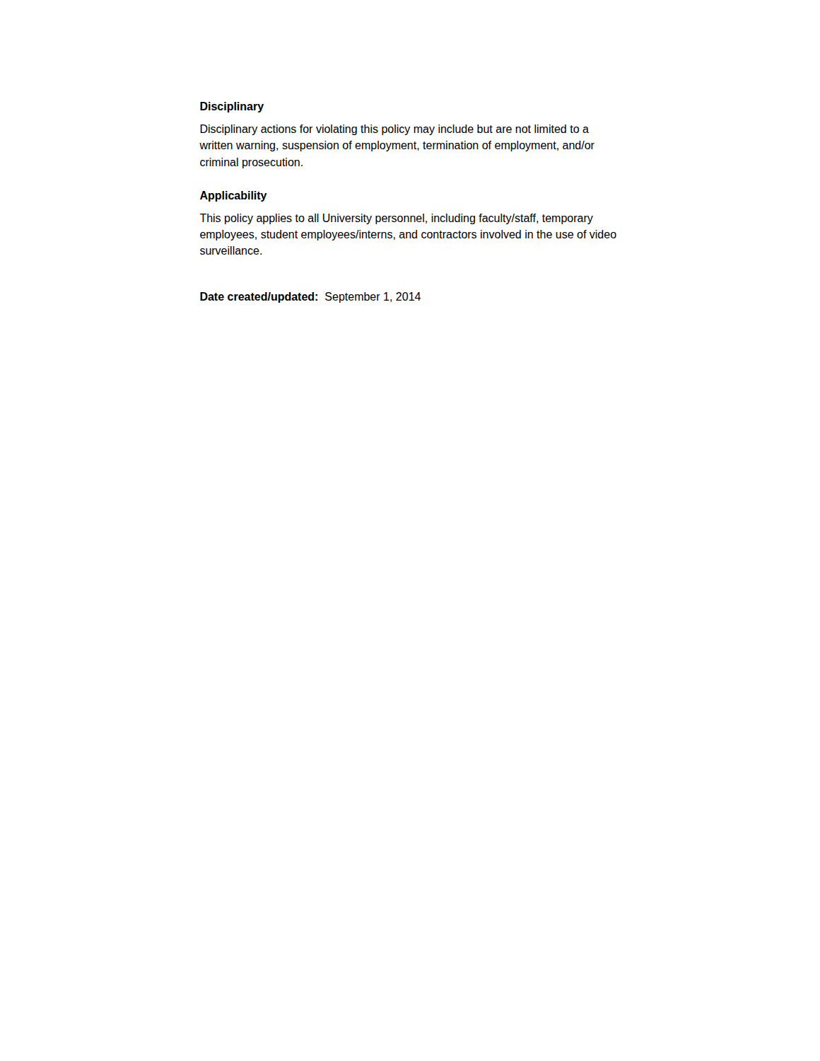Disciplinary
Disciplinary actions for violating this policy may include but are not limited to a written warning, suspension of employment, termination of employment, and/or criminal prosecution.
Applicability
This policy applies to all University personnel, including faculty/staff, temporary employees, student employees/interns, and contractors involved in the use of video surveillance.
Date created/updated: September 1, 2014